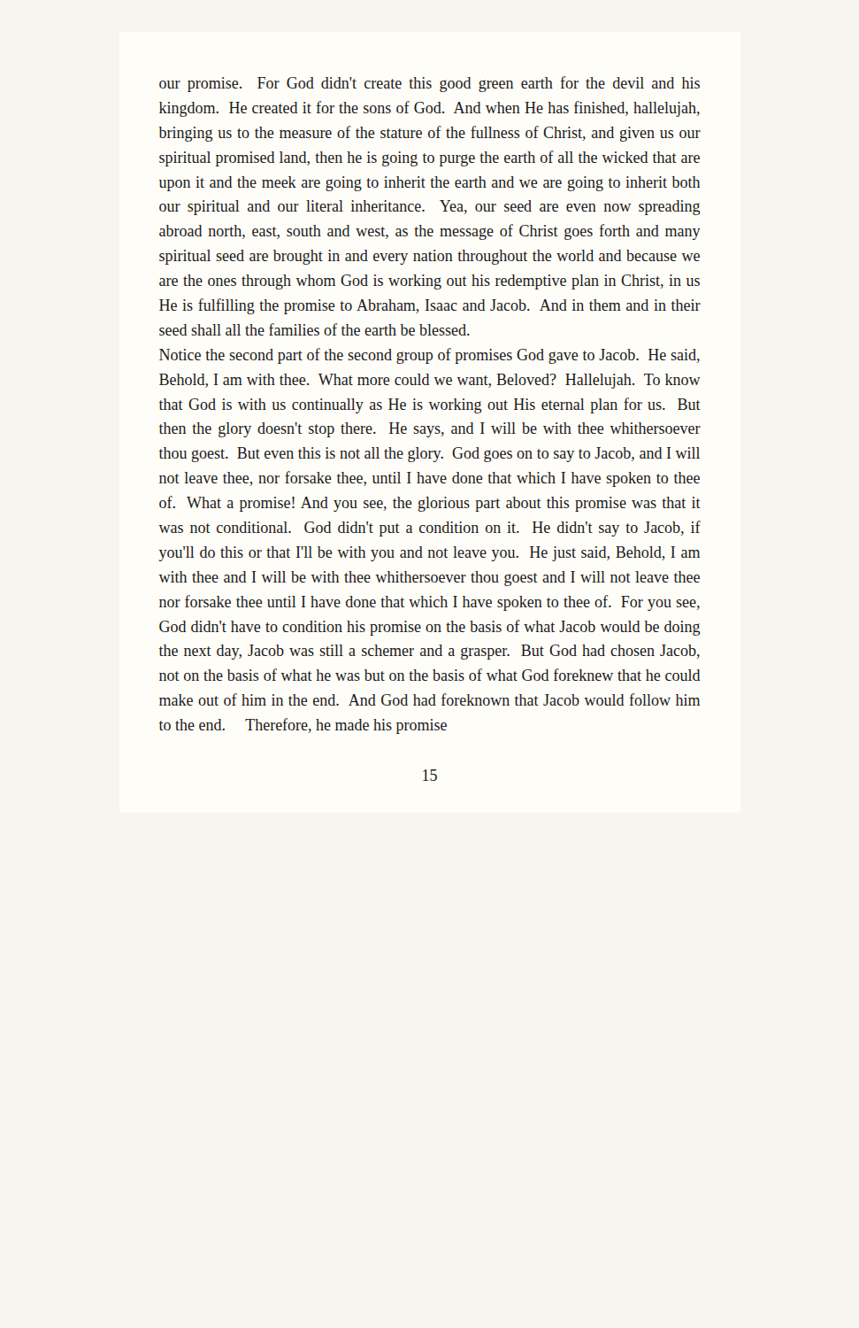our promise. For God didn't create this good green earth for the devil and his kingdom. He created it for the sons of God. And when He has finished, hallelujah, bringing us to the measure of the stature of the fullness of Christ, and given us our spiritual promised land, then he is going to purge the earth of all the wicked that are upon it and the meek are going to inherit the earth and we are going to inherit both our spiritual and our literal inheritance. Yea, our seed are even now spreading abroad north, east, south and west, as the message of Christ goes forth and many spiritual seed are brought in and every nation throughout the world and because we are the ones through whom God is working out his redemptive plan in Christ, in us He is fulfilling the promise to Abraham, Isaac and Jacob. And in them and in their seed shall all the families of the earth be blessed.
Notice the second part of the second group of promises God gave to Jacob. He said, Behold, I am with thee. What more could we want, Beloved? Hallelujah. To know that God is with us continually as He is working out His eternal plan for us. But then the glory doesn't stop there. He says, and I will be with thee whithersoever thou goest. But even this is not all the glory. God goes on to say to Jacob, and I will not leave thee, nor forsake thee, until I have done that which I have spoken to thee of. What a promise! And you see, the glorious part about this promise was that it was not conditional. God didn't put a condition on it. He didn't say to Jacob, if you'll do this or that I'll be with you and not leave you. He just said, Behold, I am with thee and I will be with thee whithersoever thou goest and I will not leave thee nor forsake thee until I have done that which I have spoken to thee of. For you see, God didn't have to condition his promise on the basis of what Jacob would be doing the next day, Jacob was still a schemer and a grasper. But God had chosen Jacob, not on the basis of what he was but on the basis of what God foreknew that he could make out of him in the end. And God had foreknown that Jacob would follow him to the end. Therefore, he made his promise
15